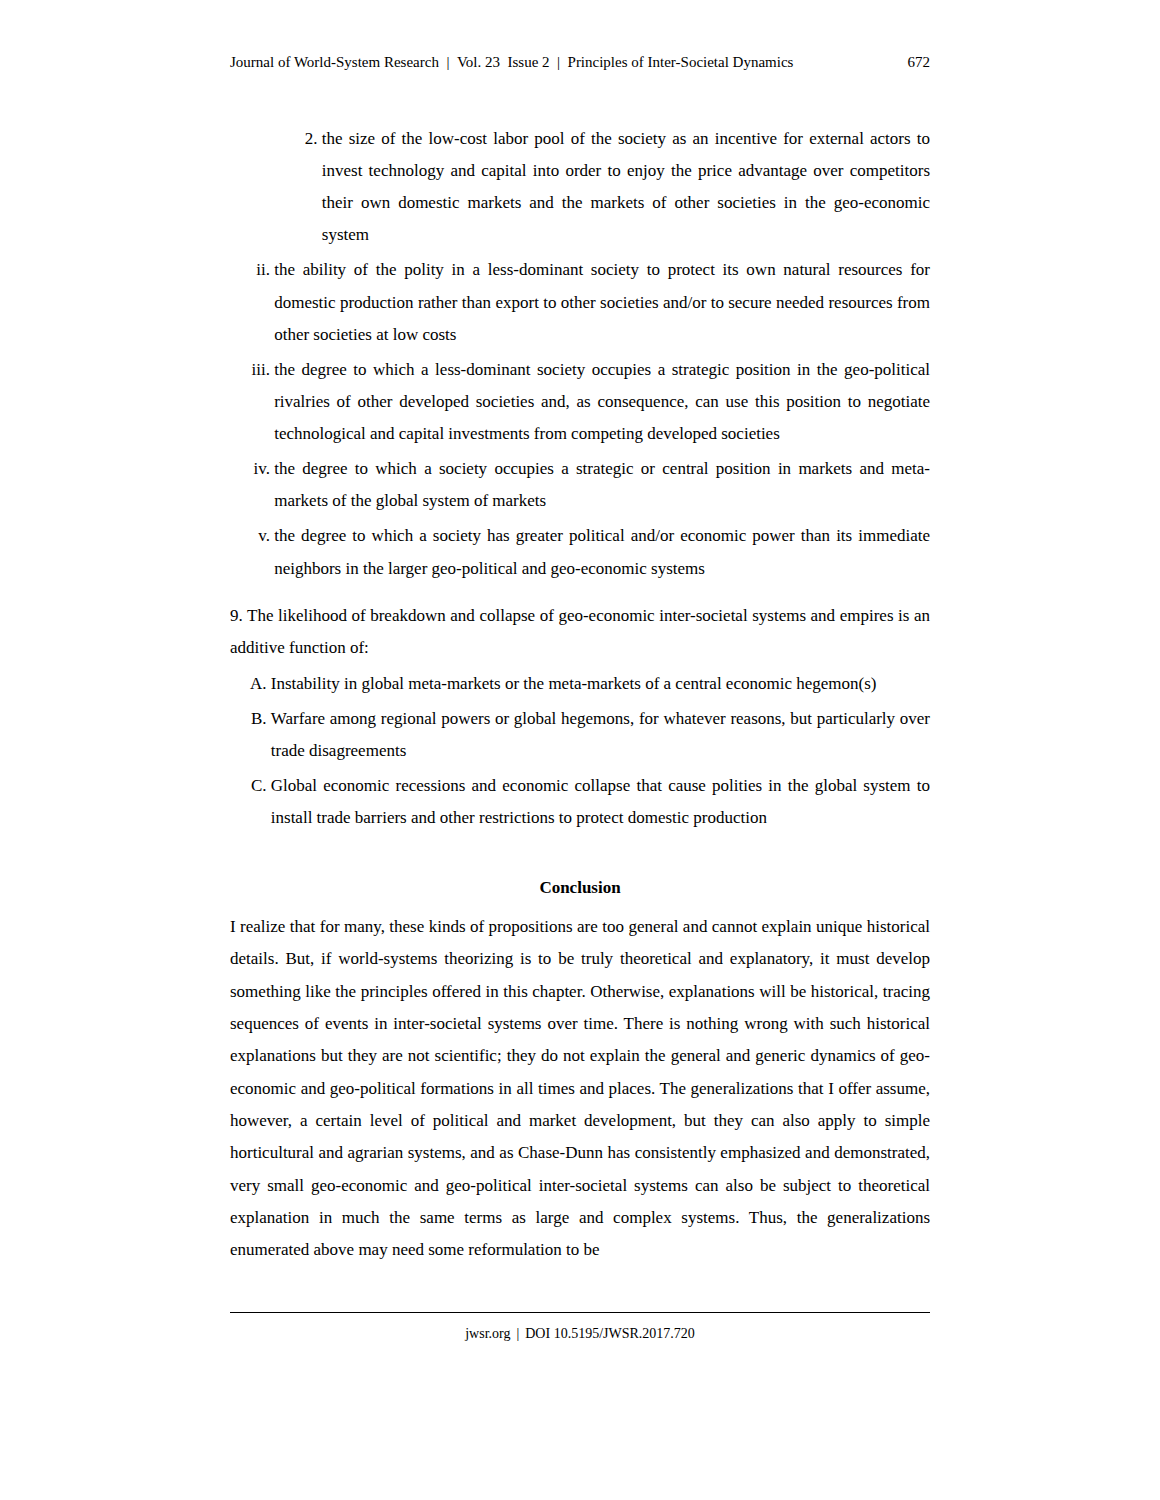Journal of World-System Research | Vol. 23 Issue 2 | Principles of Inter-Societal Dynamics 672
the size of the low-cost labor pool of the society as an incentive for external actors to invest technology and capital into order to enjoy the price advantage over competitors their own domestic markets and the markets of other societies in the geo-economic system
the ability of the polity in a less-dominant society to protect its own natural resources for domestic production rather than export to other societies and/or to secure needed resources from other societies at low costs
the degree to which a less-dominant society occupies a strategic position in the geo-political rivalries of other developed societies and, as consequence, can use this position to negotiate technological and capital investments from competing developed societies
the degree to which a society occupies a strategic or central position in markets and meta-markets of the global system of markets
the degree to which a society has greater political and/or economic power than its immediate neighbors in the larger geo-political and geo-economic systems
9. The likelihood of breakdown and collapse of geo-economic inter-societal systems and empires is an additive function of:
Instability in global meta-markets or the meta-markets of a central economic hegemon(s)
Warfare among regional powers or global hegemons, for whatever reasons, but particularly over trade disagreements
Global economic recessions and economic collapse that cause polities in the global system to install trade barriers and other restrictions to protect domestic production
Conclusion
I realize that for many, these kinds of propositions are too general and cannot explain unique historical details. But, if world-systems theorizing is to be truly theoretical and explanatory, it must develop something like the principles offered in this chapter. Otherwise, explanations will be historical, tracing sequences of events in inter-societal systems over time. There is nothing wrong with such historical explanations but they are not scientific; they do not explain the general and generic dynamics of geo-economic and geo-political formations in all times and places. The generalizations that I offer assume, however, a certain level of political and market development, but they can also apply to simple horticultural and agrarian systems, and as Chase-Dunn has consistently emphasized and demonstrated, very small geo-economic and geo-political inter-societal systems can also be subject to theoretical explanation in much the same terms as large and complex systems. Thus, the generalizations enumerated above may need some reformulation to be
jwsr.org|DOI 10.5195/JWSR.2017.720